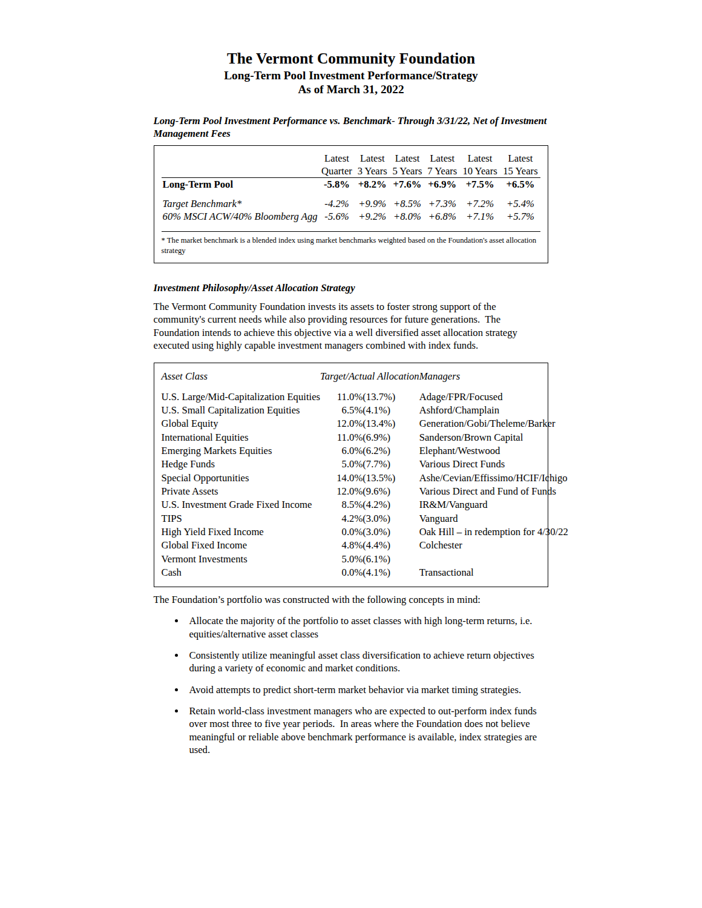The Vermont Community Foundation
Long-Term Pool Investment Performance/Strategy
As of March 31, 2022
Long-Term Pool Investment Performance vs. Benchmark- Through 3/31/22, Net of Investment Management Fees
| | Latest | Latest | Latest | Latest | Latest | Latest |
| | Quarter | 3 Years | 5 Years | 7 Years | 10 Years | 15 Years |
| Long-Term Pool | -5.8% | +8.2% | +7.6% | +6.9% | +7.5% | +6.5% |
| Target Benchmark* | -4.2% | +9.9% | +8.5% | +7.3% | +7.2% | +5.4% |
| 60% MSCI ACW/40% Bloomberg Agg | -5.6% | +9.2% | +8.0% | +6.8% | +7.1% | +5.7% |
* The market benchmark is a blended index using market benchmarks weighted based on the Foundation's asset allocation strategy
Investment Philosophy/Asset Allocation Strategy
The Vermont Community Foundation invests its assets to foster strong support of the community's current needs while also providing resources for future generations. The Foundation intends to achieve this objective via a well diversified asset allocation strategy executed using highly capable investment managers combined with index funds.
| Asset Class | Target/Actual Allocation | Managers |
| U.S. Large/Mid-Capitalization Equities | 11.0% | (13.7%) | Adage/FPR/Focused |
| U.S. Small Capitalization Equities | 6.5% | (4.1%) | Ashford/Champlain |
| Global Equity | 12.0% | (13.4%) | Generation/Gobi/Theleme/Barker |
| International Equities | 11.0% | (6.9%) | Sanderson/Brown Capital |
| Emerging Markets Equities | 6.0% | (6.2%) | Elephant/Westwood |
| Hedge Funds | 5.0% | (7.7%) | Various Direct Funds |
| Special Opportunities | 14.0% | (13.5%) | Ashe/Cevian/Effissimo/HCIF/Ichigo |
| Private Assets | 12.0% | (9.6%) | Various Direct and Fund of Funds |
| U.S. Investment Grade Fixed Income | 8.5% | (4.2%) | IR&M/Vanguard |
| TIPS | 4.2% | (3.0%) | Vanguard |
| High Yield Fixed Income | 0.0% | (3.0%) | Oak Hill – in redemption for 4/30/22 |
| Global Fixed Income | 4.8% | (4.4%) | Colchester |
| Vermont Investments | 5.0% | (6.1%) | |
| Cash | 0.0% | (4.1%) | Transactional |
The Foundation’s portfolio was constructed with the following concepts in mind:
Allocate the majority of the portfolio to asset classes with high long-term returns, i.e. equities/alternative asset classes
Consistently utilize meaningful asset class diversification to achieve return objectives during a variety of economic and market conditions.
Avoid attempts to predict short-term market behavior via market timing strategies.
Retain world-class investment managers who are expected to out-perform index funds over most three to five year periods. In areas where the Foundation does not believe meaningful or reliable above benchmark performance is available, index strategies are used.